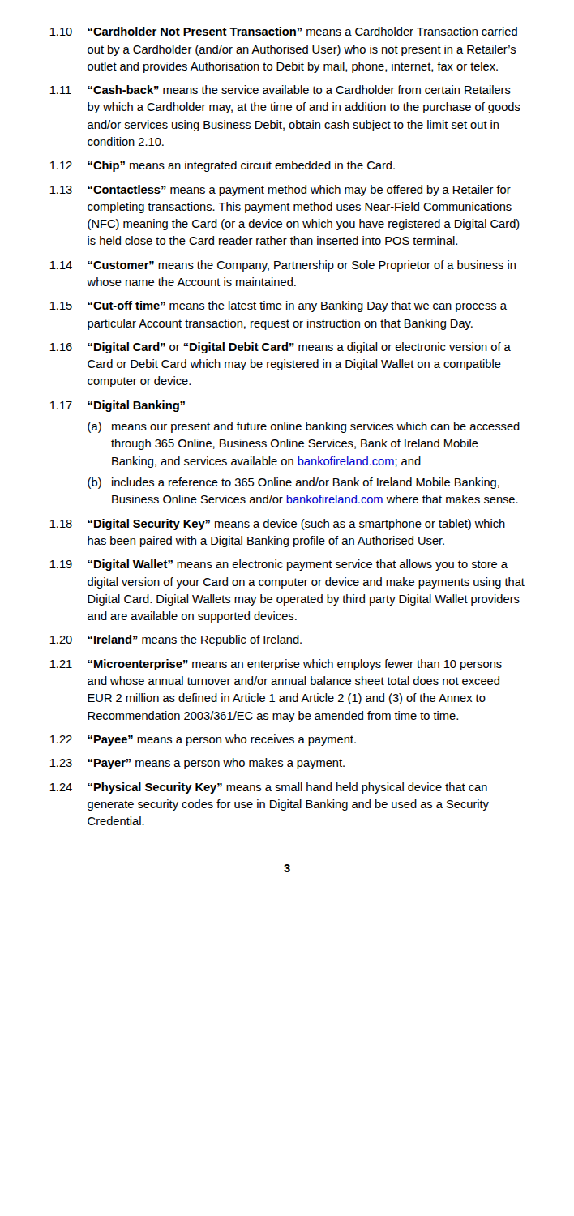1.10
“Cardholder Not Present Transaction” means a Cardholder Transaction carried out by a Cardholder (and/or an Authorised User) who is not present in a Retailer’s outlet and provides Authorisation to Debit by mail, phone, internet, fax or telex.
1.11
“Cash-back” means the service available to a Cardholder from certain Retailers by which a Cardholder may, at the time of and in addition to the purchase of goods and/or services using Business Debit, obtain cash subject to the limit set out in condition 2.10.
1.12
“Chip” means an integrated circuit embedded in the Card.
1.13
“Contactless” means a payment method which may be offered by a Retailer for completing transactions. This payment method uses Near-Field Communications (NFC) meaning the Card (or a device on which you have registered a Digital Card) is held close to the Card reader rather than inserted into POS terminal.
1.14
“Customer” means the Company, Partnership or Sole Proprietor of a business in whose name the Account is maintained.
1.15
“Cut-off time” means the latest time in any Banking Day that we can process a particular Account transaction, request or instruction on that Banking Day.
1.16
“Digital Card” or “Digital Debit Card” means a digital or electronic version of a Card or Debit Card which may be registered in a Digital Wallet on a compatible computer or device.
1.17
“Digital Banking”
(a)
means our present and future online banking services which can be accessed through 365 Online, Business Online Services, Bank of Ireland Mobile Banking, and services available on bankofireland.com; and
(b)
includes a reference to 365 Online and/or Bank of Ireland Mobile Banking, Business Online Services and/or bankofireland.com where that makes sense.
1.18
“Digital Security Key” means a device (such as a smartphone or tablet) which has been paired with a Digital Banking profile of an Authorised User.
1.19
“Digital Wallet” means an electronic payment service that allows you to store a digital version of your Card on a computer or device and make payments using that Digital Card. Digital Wallets may be operated by third party Digital Wallet providers and are available on supported devices.
1.20
“Ireland” means the Republic of Ireland.
1.21
“Microenterprise” means an enterprise which employs fewer than 10 persons and whose annual turnover and/or annual balance sheet total does not exceed EUR 2 million as defined in Article 1 and Article 2 (1) and (3) of the Annex to Recommendation 2003/361/EC as may be amended from time to time.
1.22
“Payee” means a person who receives a payment.
1.23
“Payer” means a person who makes a payment.
1.24
“Physical Security Key” means a small hand held physical device that can generate security codes for use in Digital Banking and be used as a Security Credential.
3